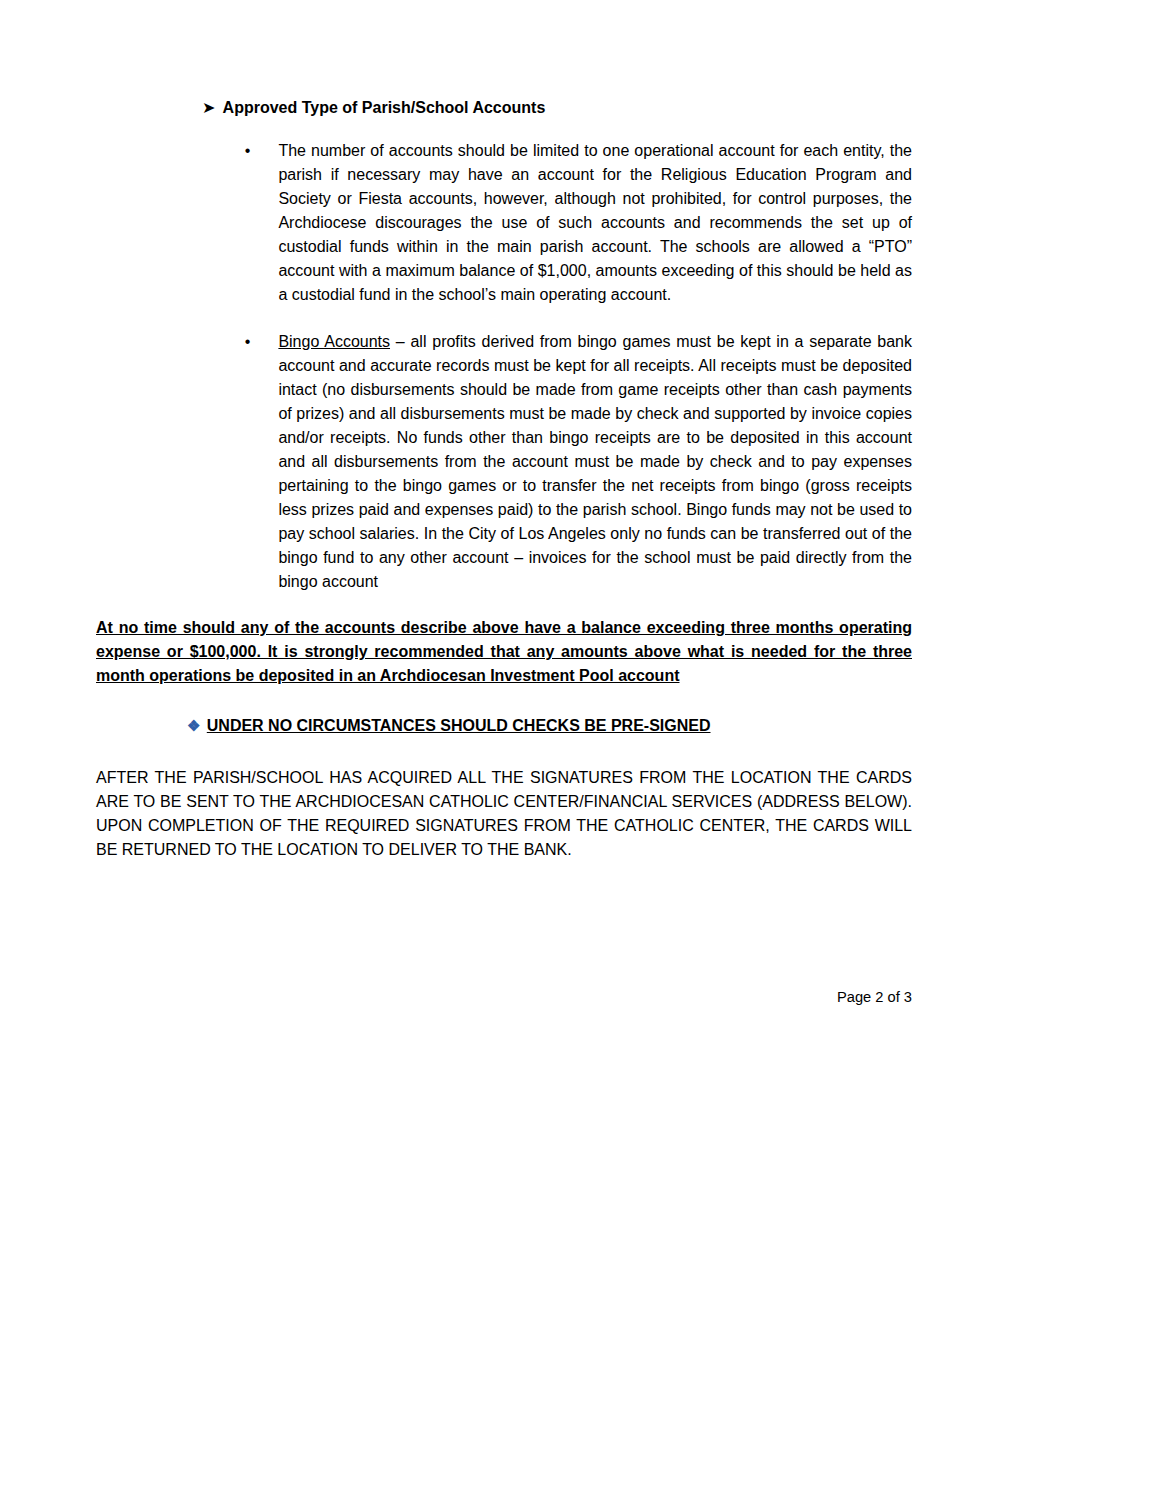Approved Type of Parish/School Accounts
The number of accounts should be limited to one operational account for each entity, the parish if necessary may have an account for the Religious Education Program and Society or Fiesta accounts, however, although not prohibited, for control purposes, the Archdiocese discourages the use of such accounts and recommends the set up of custodial funds within in the main parish account. The schools are allowed a “PTO” account with a maximum balance of $1,000, amounts exceeding of this should be held as a custodial fund in the school’s main operating account.
Bingo Accounts – all profits derived from bingo games must be kept in a separate bank account and accurate records must be kept for all receipts. All receipts must be deposited intact (no disbursements should be made from game receipts other than cash payments of prizes) and all disbursements must be made by check and supported by invoice copies and/or receipts. No funds other than bingo receipts are to be deposited in this account and all disbursements from the account must be made by check and to pay expenses pertaining to the bingo games or to transfer the net receipts from bingo (gross receipts less prizes paid and expenses paid) to the parish school. Bingo funds may not be used to pay school salaries. In the City of Los Angeles only no funds can be transferred out of the bingo fund to any other account – invoices for the school must be paid directly from the bingo account
At no time should any of the accounts describe above have a balance exceeding three months operating expense or $100,000. It is strongly recommended that any amounts above what is needed for the three month operations be deposited in an Archdiocesan Investment Pool account
UNDER NO CIRCUMSTANCES SHOULD CHECKS BE PRE-SIGNED
AFTER THE PARISH/SCHOOL HAS ACQUIRED ALL THE SIGNATURES FROM THE LOCATION THE CARDS ARE TO BE SENT TO THE ARCHDIOCESAN CATHOLIC CENTER/FINANCIAL SERVICES (ADDRESS BELOW). UPON COMPLETION OF THE REQUIRED SIGNATURES FROM THE CATHOLIC CENTER, THE CARDS WILL BE RETURNED TO THE LOCATION TO DELIVER TO THE BANK.
Page 2 of 3